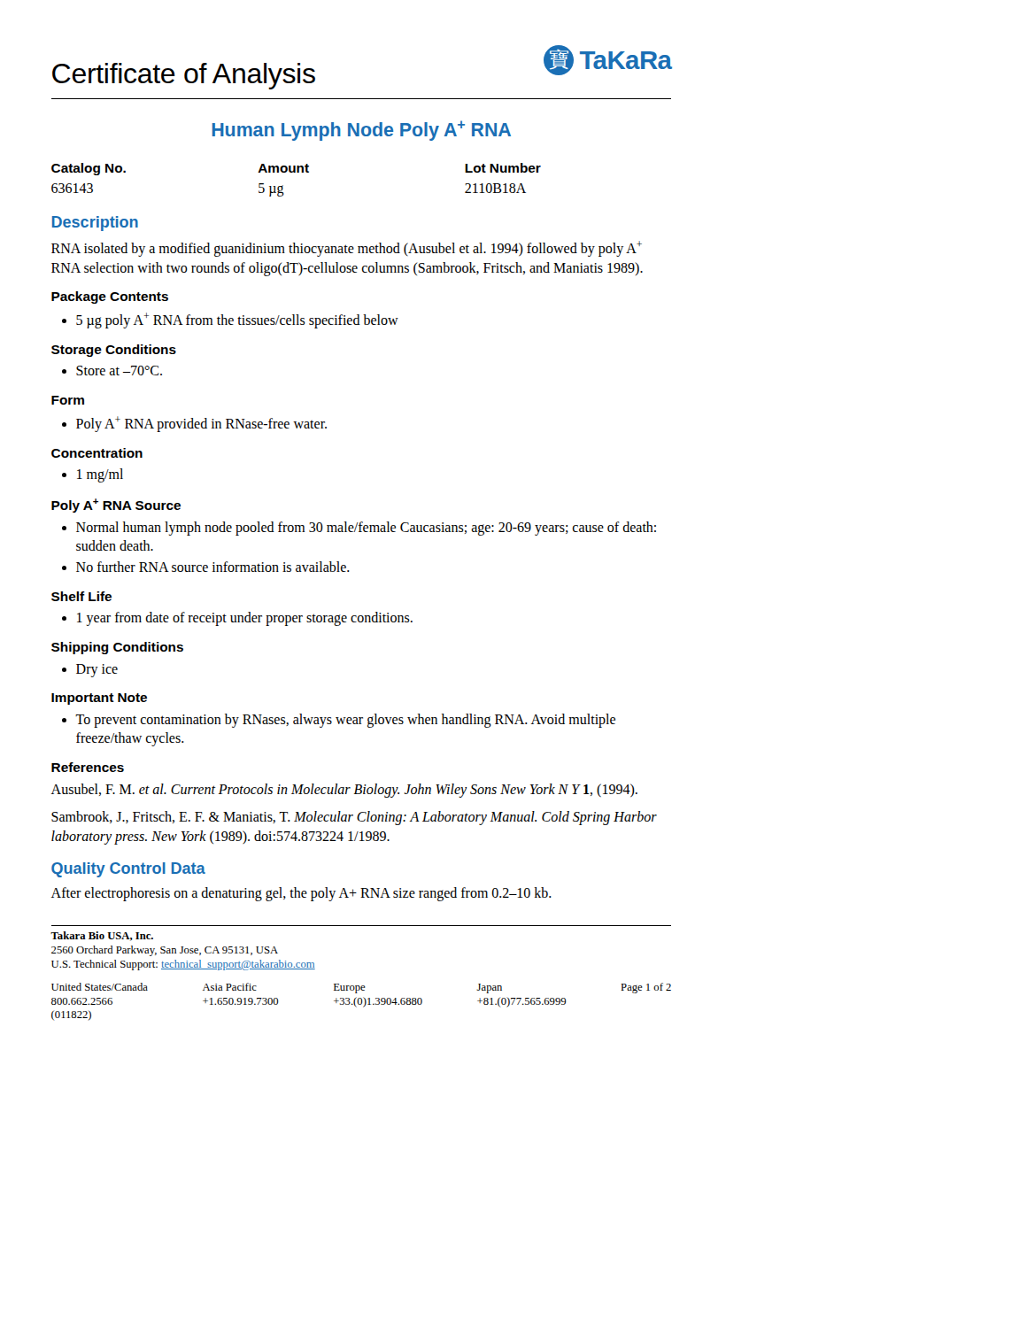Certificate of Analysis
寶TaKaRa
Human Lymph Node Poly A+ RNA
| Catalog No. | Amount | Lot Number |
| --- | --- | --- |
| 636143 | 5 µg | 2110B18A |
Description
RNA isolated by a modified guanidinium thiocyanate method (Ausubel et al. 1994) followed by poly A+ RNA selection with two rounds of oligo(dT)-cellulose columns (Sambrook, Fritsch, and Maniatis 1989).
Package Contents
5 µg poly A+ RNA from the tissues/cells specified below
Storage Conditions
Store at –70°C.
Form
Poly A+ RNA provided in RNase-free water.
Concentration
1 mg/ml
Poly A+ RNA Source
Normal human lymph node pooled from 30 male/female Caucasians; age: 20-69 years; cause of death: sudden death.
No further RNA source information is available.
Shelf Life
1 year from date of receipt under proper storage conditions.
Shipping Conditions
Dry ice
Important Note
To prevent contamination by RNases, always wear gloves when handling RNA. Avoid multiple freeze/thaw cycles.
References
Ausubel, F. M. et al. Current Protocols in Molecular Biology. John Wiley Sons New York N Y 1, (1994).
Sambrook, J., Fritsch, E. F. & Maniatis, T. Molecular Cloning: A Laboratory Manual. Cold Spring Harbor laboratory press. New York (1989). doi:574.873224 1/1989.
Quality Control Data
After electrophoresis on a denaturing gel, the poly A+ RNA size ranged from 0.2–10 kb.
Takara Bio USA, Inc.
2560 Orchard Parkway, San Jose, CA 95131, USA
U.S. Technical Support: technical_support@takarabio.com
United States/Canada
800.662.2566
(011822)
Asia Pacific
+1.650.919.7300
Europe
+33.(0)1.3904.6880
Japan
+81.(0)77.565.6999
Page 1 of 2